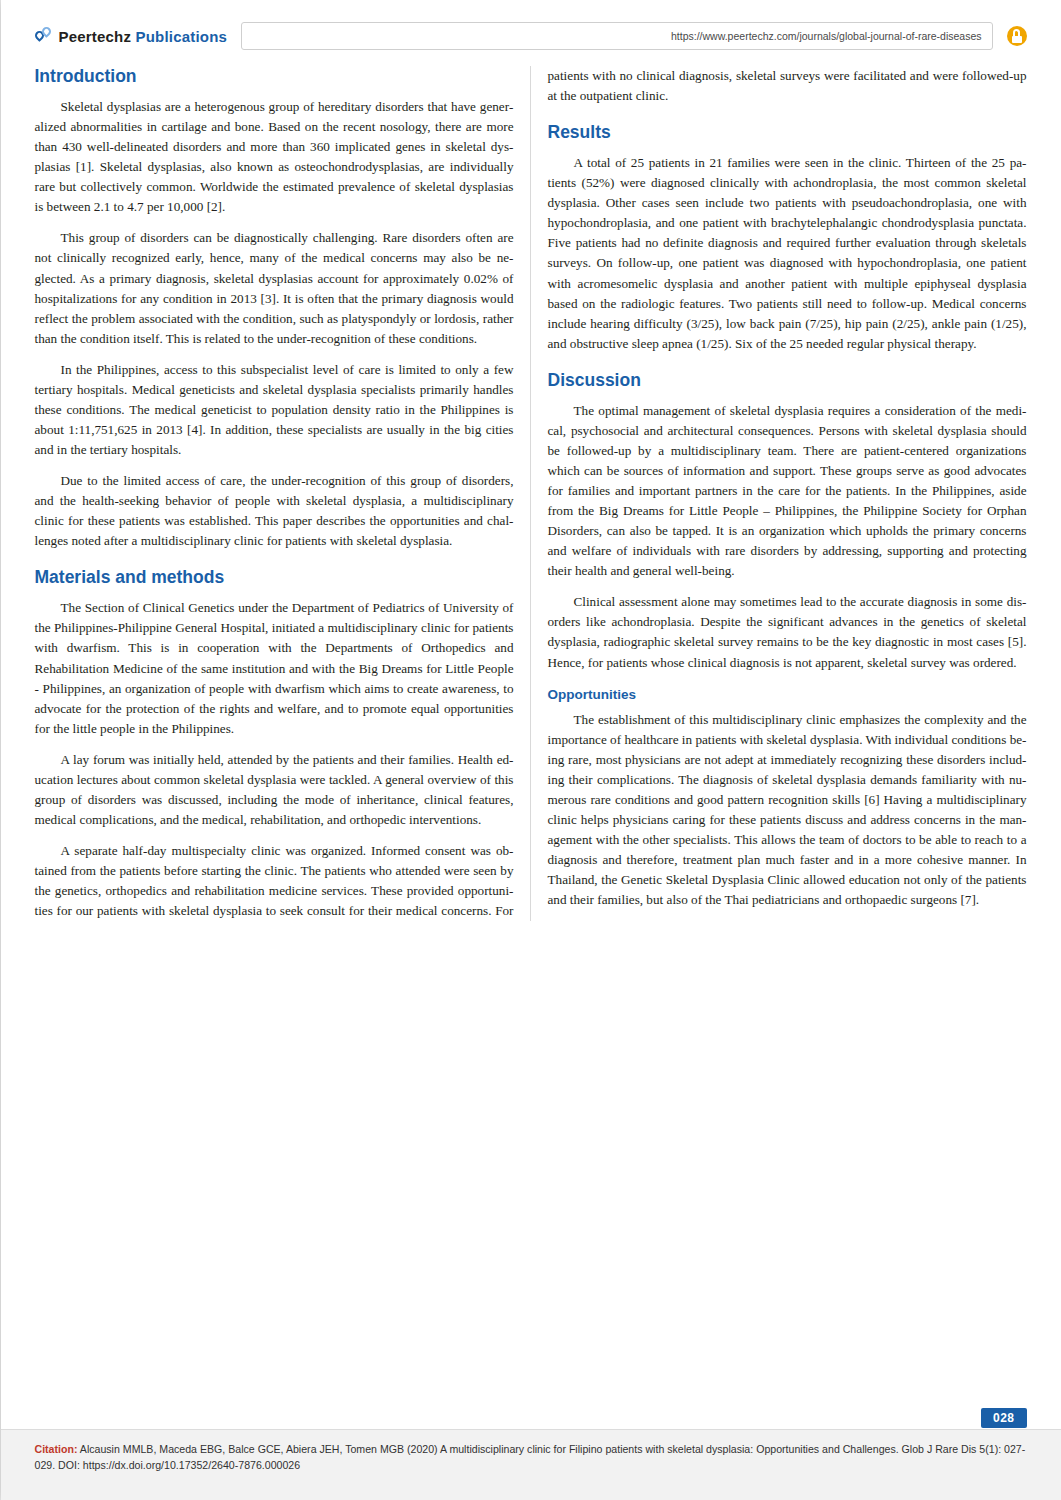Peertechz Publications
https://www.peertechz.com/journals/global-journal-of-rare-diseases
Introduction
Skeletal dysplasias are a heterogenous group of hereditary disorders that have generalized abnormalities in cartilage and bone. Based on the recent nosology, there are more than 430 well-delineated disorders and more than 360 implicated genes in skeletal dysplasias [1]. Skeletal dysplasias, also known as osteochondrodysplasias, are individually rare but collectively common. Worldwide the estimated prevalence of skeletal dysplasias is between 2.1 to 4.7 per 10,000 [2].
This group of disorders can be diagnostically challenging. Rare disorders often are not clinically recognized early, hence, many of the medical concerns may also be neglected. As a primary diagnosis, skeletal dysplasias account for approximately 0.02% of hospitalizations for any condition in 2013 [3]. It is often that the primary diagnosis would reflect the problem associated with the condition, such as platyspondyly or lordosis, rather than the condition itself. This is related to the under-recognition of these conditions.
In the Philippines, access to this subspecialist level of care is limited to only a few tertiary hospitals. Medical geneticists and skeletal dysplasia specialists primarily handles these conditions. The medical geneticist to population density ratio in the Philippines is about 1:11,751,625 in 2013 [4]. In addition, these specialists are usually in the big cities and in the tertiary hospitals.
Due to the limited access of care, the under-recognition of this group of disorders, and the health-seeking behavior of people with skeletal dysplasia, a multidisciplinary clinic for these patients was established. This paper describes the opportunities and challenges noted after a multidisciplinary clinic for patients with skeletal dysplasia.
Materials and methods
The Section of Clinical Genetics under the Department of Pediatrics of University of the Philippines-Philippine General Hospital, initiated a multidisciplinary clinic for patients with dwarfism. This is in cooperation with the Departments of Orthopedics and Rehabilitation Medicine of the same institution and with the Big Dreams for Little People - Philippines, an organization of people with dwarfism which aims to create awareness, to advocate for the protection of the rights and welfare, and to promote equal opportunities for the little people in the Philippines.
A lay forum was initially held, attended by the patients and their families. Health education lectures about common skeletal dysplasia were tackled. A general overview of this group of disorders was discussed, including the mode of inheritance, clinical features, medical complications, and the medical, rehabilitation, and orthopedic interventions.
A separate half-day multispecialty clinic was organized. Informed consent was obtained from the patients before starting the clinic. The patients who attended were seen by the genetics, orthopedics and rehabilitation medicine services. These provided opportunities for our patients with skeletal dysplasia to seek consult for their medical concerns. For patients with no clinical diagnosis, skeletal surveys were facilitated and were followed-up at the outpatient clinic.
Results
A total of 25 patients in 21 families were seen in the clinic. Thirteen of the 25 patients (52%) were diagnosed clinically with achondroplasia, the most common skeletal dysplasia. Other cases seen include two patients with pseudoachondroplasia, one with hypochondroplasia, and one patient with brachytelephalangic chondrodysplasia punctata. Five patients had no definite diagnosis and required further evaluation through skeletals surveys. On follow-up, one patient was diagnosed with hypochondroplasia, one patient with acromesomelic dysplasia and another patient with multiple epiphyseal dysplasia based on the radiologic features. Two patients still need to follow-up. Medical concerns include hearing difficulty (3/25), low back pain (7/25), hip pain (2/25), ankle pain (1/25), and obstructive sleep apnea (1/25). Six of the 25 needed regular physical therapy.
Discussion
The optimal management of skeletal dysplasia requires a consideration of the medical, psychosocial and architectural consequences. Persons with skeletal dysplasia should be followed-up by a multidisciplinary team. There are patient-centered organizations which can be sources of information and support. These groups serve as good advocates for families and important partners in the care for the patients. In the Philippines, aside from the Big Dreams for Little People – Philippines, the Philippine Society for Orphan Disorders, can also be tapped. It is an organization which upholds the primary concerns and welfare of individuals with rare disorders by addressing, supporting and protecting their health and general well-being.
Clinical assessment alone may sometimes lead to the accurate diagnosis in some disorders like achondroplasia. Despite the significant advances in the genetics of skeletal dysplasia, radiographic skeletal survey remains to be the key diagnostic in most cases [5]. Hence, for patients whose clinical diagnosis is not apparent, skeletal survey was ordered.
Opportunities
The establishment of this multidisciplinary clinic emphasizes the complexity and the importance of healthcare in patients with skeletal dysplasia. With individual conditions being rare, most physicians are not adept at immediately recognizing these disorders including their complications. The diagnosis of skeletal dysplasia demands familiarity with numerous rare conditions and good pattern recognition skills [6] Having a multidisciplinary clinic helps physicians caring for these patients discuss and address concerns in the management with the other specialists. This allows the team of doctors to be able to reach to a diagnosis and therefore, treatment plan much faster and in a more cohesive manner. In Thailand, the Genetic Skeletal Dysplasia Clinic allowed education not only of the patients and their families, but also of the Thai pediatricians and orthopaedic surgeons [7].
028
Citation: Alcausin MMLB, Maceda EBG, Balce GCE, Abiera JEH, Tomen MGB (2020) A multidisciplinary clinic for Filipino patients with skeletal dysplasia: Opportunities and Challenges. Glob J Rare Dis 5(1): 027-029. DOI: https://dx.doi.org/10.17352/2640-7876.000026